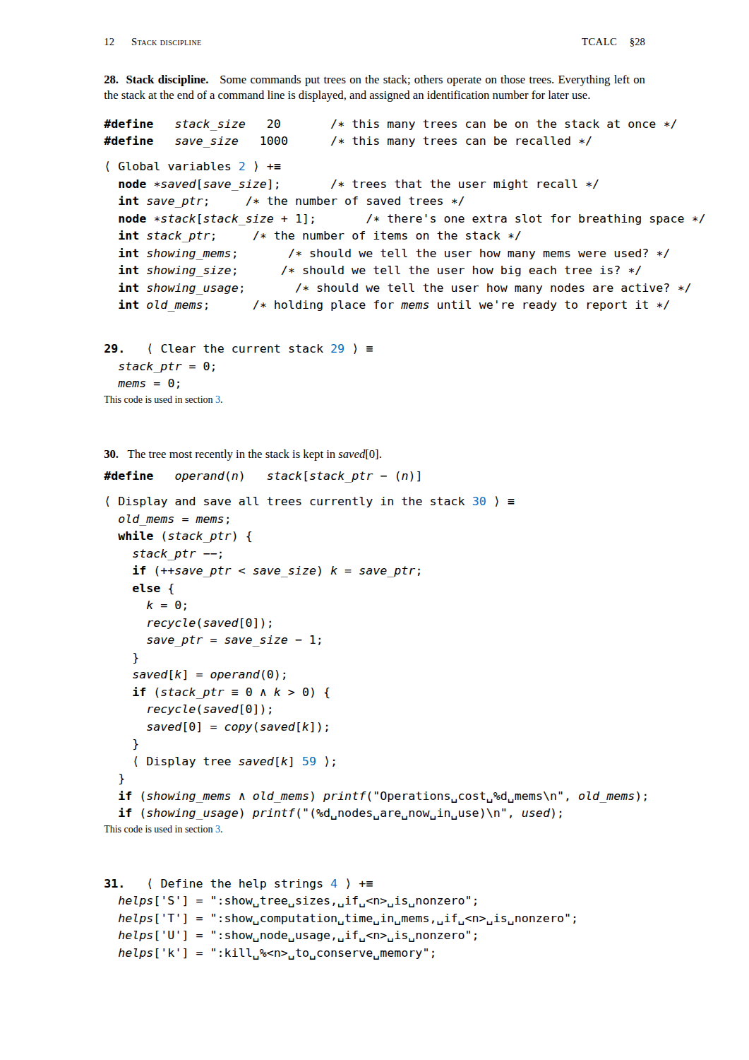12 Stack discipline
TCALC§28
28. Stack discipline. Some commands put trees on the stack; others operate on those trees. Everything left on the stack at the end of a command line is displayed, and assigned an identification number for later use.
#define stack_size 20 /∗ this many trees can be on the stack at once ∗/
#define save_size 1000 /∗ this many trees can be recalled ∗/
⟨ Global variables 2 ⟩ +≡
node ∗saved[save_size]; /∗ trees that the user might recall ∗/
int save_ptr; /∗ the number of saved trees ∗/
node ∗stack[stack_size + 1]; /∗ there's one extra slot for breathing space ∗/
int stack_ptr; /∗ the number of items on the stack ∗/
int showing_mems; /∗ should we tell the user how many mems were used? ∗/
int showing_size; /∗ should we tell the user how big each tree is? ∗/
int showing_usage; /∗ should we tell the user how many nodes are active? ∗/
int old_mems; /∗ holding place for mems until we're ready to report it ∗/
29. ⟨ Clear the current stack 29 ⟩ ≡
stack_ptr = 0;
mems = 0;
This code is used in section 3.
30. The tree most recently in the stack is kept in saved[0].
#define operand(n) stack[stack_ptr − (n)]
⟨ Display and save all trees currently in the stack 30 ⟩ ≡
old_mems = mems;
while (stack_ptr) {
stack_ptr −−;
if (++save_ptr < save_size) k = save_ptr;
else {
k = 0;
recycle(saved[0]);
save_ptr = save_size − 1;
}
saved[k] = operand(0);
if (stack_ptr ≡ 0 ∧ k > 0) {
recycle(saved[0]);
saved[0] = copy(saved[k]);
}
⟨ Display tree saved[k] 59 ⟩;
}
if (showing_mems ∧ old_mems) printf("Operations␣cost␣%d␣mems\n", old_mems);
if (showing_usage) printf("(%d␣nodes␣are␣now␣in␣use)\n", used);
This code is used in section 3.
31. ⟨ Define the help strings 4 ⟩ +≡
helps['S'] = ":show␣tree␣sizes,␣if␣<n>␣is␣nonzero";
helps['T'] = ":show␣computation␣time␣in␣mems,␣if␣<n>␣is␣nonzero";
helps['U'] = ":show␣node␣usage,␣if␣<n>␣is␣nonzero";
helps['k'] = ":kill␣%<n>␣to␣conserve␣memory";